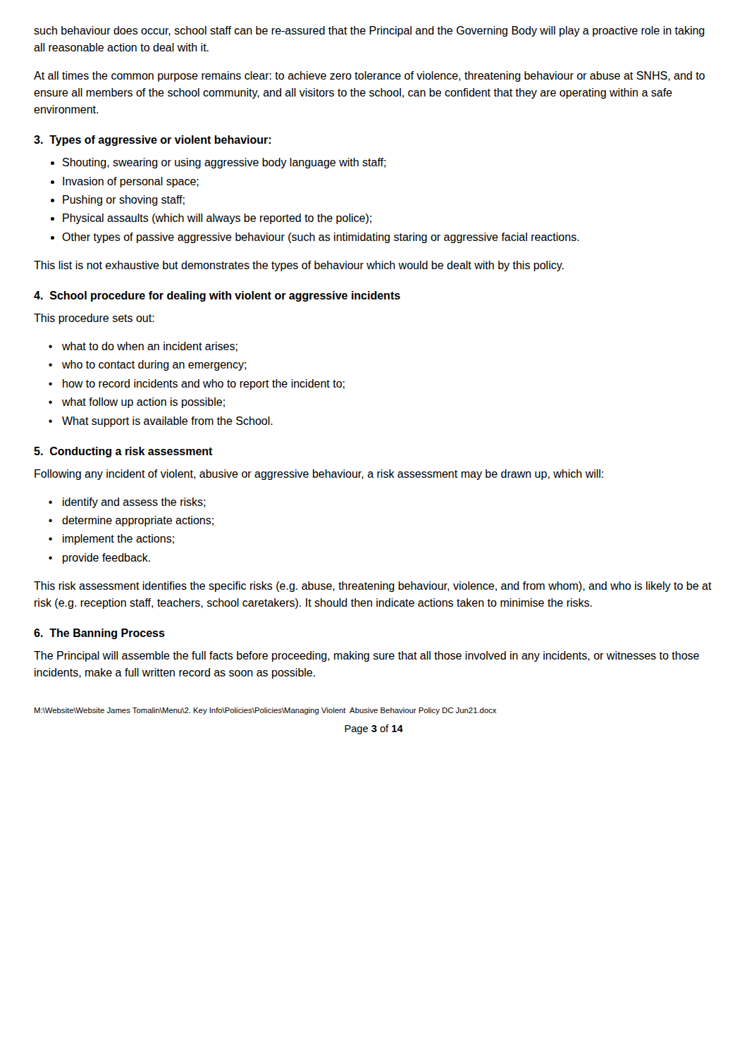such behaviour does occur, school staff can be re-assured that the Principal and the Governing Body will play a proactive role in taking all reasonable action to deal with it.
At all times the common purpose remains clear: to achieve zero tolerance of violence, threatening behaviour or abuse at SNHS, and to ensure all members of the school community, and all visitors to the school, can be confident that they are operating within a safe environment.
3. Types of aggressive or violent behaviour:
Shouting, swearing or using aggressive body language with staff;
Invasion of personal space;
Pushing or shoving staff;
Physical assaults (which will always be reported to the police);
Other types of passive aggressive behaviour (such as intimidating staring or aggressive facial reactions.
This list is not exhaustive but demonstrates the types of behaviour which would be dealt with by this policy.
4. School procedure for dealing with violent or aggressive incidents
This procedure sets out:
what to do when an incident arises;
who to contact during an emergency;
how to record incidents and who to report the incident to;
what follow up action is possible;
What support is available from the School.
5. Conducting a risk assessment
Following any incident of violent, abusive or aggressive behaviour, a risk assessment may be drawn up, which will:
identify and assess the risks;
determine appropriate actions;
implement the actions;
provide feedback.
This risk assessment identifies the specific risks (e.g. abuse, threatening behaviour, violence, and from whom), and who is likely to be at risk (e.g. reception staff, teachers, school caretakers). It should then indicate actions taken to minimise the risks.
6. The Banning Process
The Principal will assemble the full facts before proceeding, making sure that all those involved in any incidents, or witnesses to those incidents, make a full written record as soon as possible.
M:\Website\Website James Tomalin\Menu\2. Key Info\Policies\Policies\Managing Violent Abusive Behaviour Policy DC Jun21.docx
Page 3 of 14